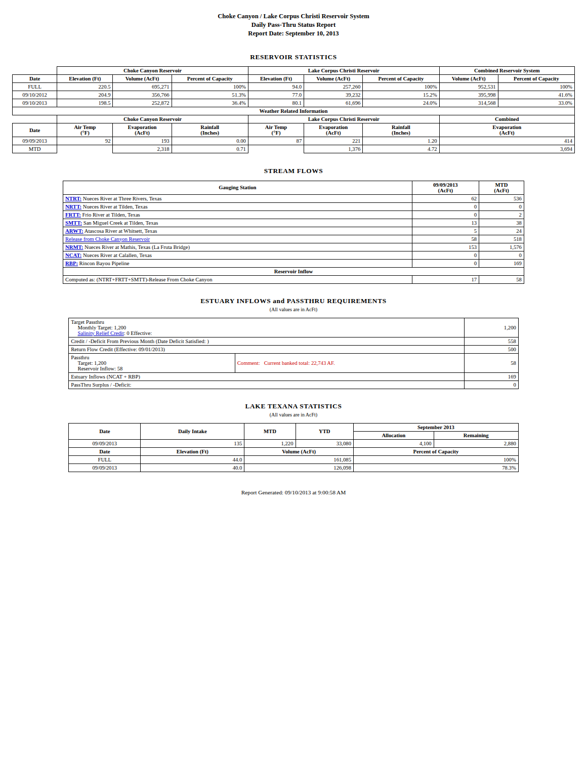Choke Canyon / Lake Corpus Christi Reservoir System
Daily Pass-Thru Status Report
Report Date: September 10, 2013
RESERVOIR STATISTICS
| | Choke Canyon Reservoir | Lake Corpus Christi Reservoir | Combined Reservoir System |
| --- | --- | --- | --- |
| Date | Elevation (Ft) | Volume (AcFt) | Percent of Capacity | Elevation (Ft) | Volume (AcFt) | Percent of Capacity | Volume (AcFt) | Percent of Capacity |
| FULL | 220.5 | 695,271 | 100% | 94.0 | 257,260 | 100% | 952,531 | 100% |
| 09/10/2012 | 204.9 | 356,766 | 51.3% | 77.0 | 39,232 | 15.2% | 395,998 | 41.6% |
| 09/10/2013 | 198.5 | 252,872 | 36.4% | 80.1 | 61,696 | 24.0% | 314,568 | 33.0% |
| Weather Related Information |
| | Choke Canyon Reservoir | Lake Corpus Christi Reservoir | Combined |
| Date | Air Temp (°F) | Evaporation (AcFt) | Rainfall (Inches) | Air Temp (°F) | Evaporation (AcFt) | Rainfall (Inches) | Evaporation (AcFt) |
| 09/09/2013 | 92 | 193 | 0.00 | 87 | 221 | 1.20 | 414 |
| MTD | | 2,318 | 0.71 | | 1,376 | 4.72 | 3,694 |
STREAM FLOWS
| Gauging Station | 09/09/2013 (AcFt) | MTD (AcFt) |
| --- | --- | --- |
| NTRT: Nueces River at Three Rivers, Texas | 62 | 536 |
| NRTT: Nueces River at Tilden, Texas | 0 | 0 |
| FRTT: Frio River at Tilden, Texas | 0 | 2 |
| SMTT: San Miguel Creek at Tilden, Texas | 13 | 38 |
| ARWT: Atascosa River at Whitsett, Texas | 5 | 24 |
| Release from Choke Canyon Reservoir | 58 | 518 |
| NRMT: Nueces River at Mathis, Texas (La Fruta Bridge) | 153 | 1,576 |
| NCAT: Nueces River at Calallen, Texas | 0 | 0 |
| RBP: Rincon Bayou Pipeline | 0 | 169 |
| Reservoir Inflow |
| Computed as: (NTRT+FRTT+SMTT)-Release From Choke Canyon | 17 | 58 |
ESTUARY INFLOWS and PASSTHRU REQUIREMENTS (All values are in AcFt)
| Target Passthru Monthly Target: 1,200 Salinity Relief Credit : 0 Effective: | 1,200 |
| Credit / -Deficit From Previous Month (Date Deficit Satisfied: ) | 558 |
| Return Flow Credit (Effective: 09/01/2013) | 500 |
| / Passthru Target: 1,200 Reservoir Inflow: 58 / Comment: Current banked total: 22,743 AF. / | 58 |
| Estuary Inflows (NCAT + RBP) | 169 |
| PassThru Surplus / -Deficit: | 0 |
LAKE TEXANA STATISTICS (All values are in AcFt)
| Date | Daily Intake | MTD | YTD | September 2013 |
| --- | --- | --- | --- | --- |
| Allocation | Remaining |
| 09/09/2013 | 135 | 1,220 | 33,080 | 4,100 | 2,880 |
| Date | Elevation (Ft) | Volume (AcFt) | Percent of Capacity |
| FULL | 44.0 | 161,085 | 100% |
| 09/09/2013 | 40.0 | 126,098 | 78.3% |
Report Generated: 09/10/2013 at 9:00:58 AM